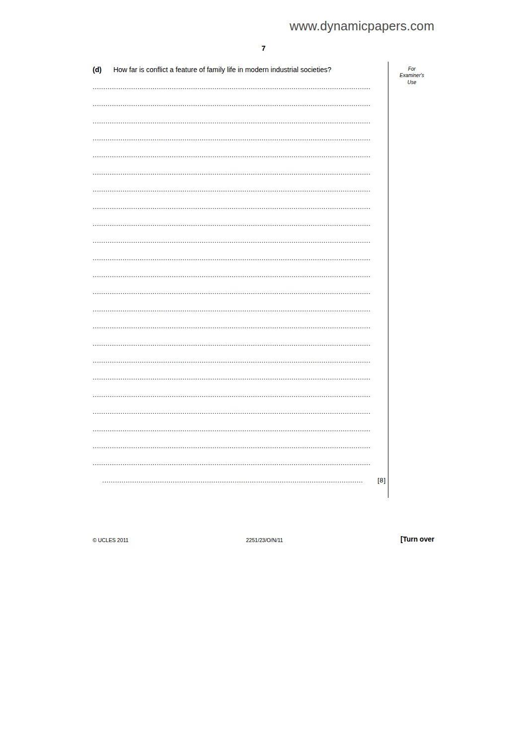www.dynamicpapers.com
7
For
Examiner's
Use
(d)
How far is conflict a feature of family life in modern industrial societies?
..................................................................................................................................
..................................................................................................................................
..................................................................................................................................
..................................................................................................................................
..................................................................................................................................
..................................................................................................................................
..................................................................................................................................
..................................................................................................................................
..................................................................................................................................
..................................................................................................................................
..................................................................................................................................
..................................................................................................................................
..................................................................................................................................
..................................................................................................................................
..................................................................................................................................
..................................................................................................................................
..................................................................................................................................
..................................................................................................................................
..................................................................................................................................
..................................................................................................................................
..................................................................................................................................
..................................................................................................................................
..................................................................................................................................
.......................................................................................................................... [8]
© UCLES 2011
2251/23/O/N/11
[Turn over